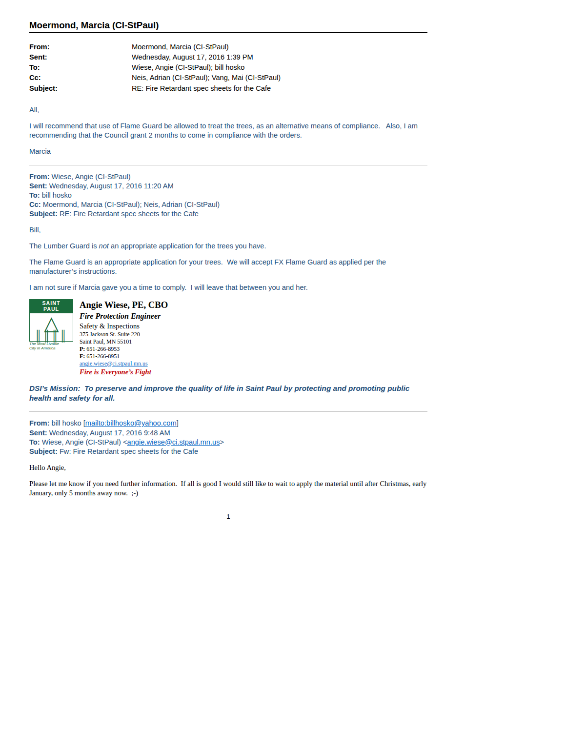Moermond, Marcia (CI-StPaul)
| From: | Moermond, Marcia (CI-StPaul) |
| Sent: | Wednesday, August 17, 2016 1:39 PM |
| To: | Wiese, Angie (CI-StPaul); bill hosko |
| Cc: | Neis, Adrian (CI-StPaul); Vang, Mai (CI-StPaul) |
| Subject: | RE: Fire Retardant spec sheets for the Cafe |
All,
I will recommend that use of Flame Guard be allowed to treat the trees, as an alternative means of compliance. Also, I am recommending that the Council grant 2 months to come in compliance with the orders.
Marcia
From: Wiese, Angie (CI-StPaul)
Sent: Wednesday, August 17, 2016 11:20 AM
To: bill hosko
Cc: Moermond, Marcia (CI-StPaul); Neis, Adrian (CI-StPaul)
Subject: RE: Fire Retardant spec sheets for the Cafe
Bill,
The Lumber Guard is not an appropriate application for the trees you have.
The Flame Guard is an appropriate application for your trees. We will accept FX Flame Guard as applied per the manufacturer’s instructions.
I am not sure if Marcia gave you a time to comply. I will leave that between you and her.
SAINT
PAUL
△
║║║║
The Most Livable
City in America
Angie Wiese, PE, CBO
Fire Protection Engineer
Safety & Inspections
375 Jackson St. Suite 220
Saint Paul, MN 55101
P: 651-266-8953
F: 651-266-8951
angie.wiese@ci.stpaul.mn.us
Fire is Everyone’s Fight
DSI’s Mission: To preserve and improve the quality of life in Saint Paul by protecting and promoting public health and safety for all.
From: bill hosko [mailto:billhosko@yahoo.com]
Sent: Wednesday, August 17, 2016 9:48 AM
To: Wiese, Angie (CI-StPaul) <angie.wiese@ci.stpaul.mn.us>
Subject: Fw: Fire Retardant spec sheets for the Cafe
Hello Angie,
Please let me know if you need further information. If all is good I would still like to wait to apply the material until after Christmas, early January, only 5 months away now. ;-)
1